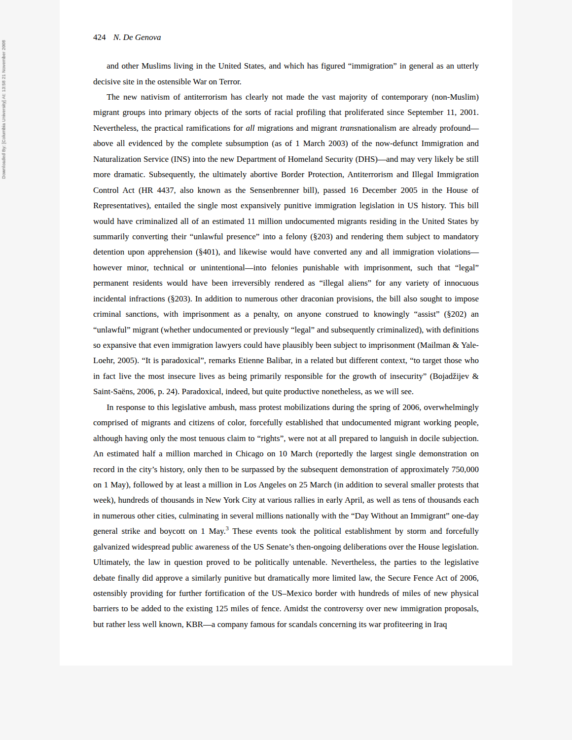Downloaded By: [Columbia University] At: 13:58 21 November 2008
424 N. De Genova
and other Muslims living in the United States, and which has figured “immigration” in general as an utterly decisive site in the ostensible War on Terror.
The new nativism of antiterrorism has clearly not made the vast majority of contemporary (non-Muslim) migrant groups into primary objects of the sorts of racial profiling that proliferated since September 11, 2001. Nevertheless, the practical ramifications for all migrations and migrant transnationalism are already profound—above all evidenced by the complete subsumption (as of 1 March 2003) of the now-defunct Immigration and Naturalization Service (INS) into the new Department of Homeland Security (DHS)—and may very likely be still more dramatic. Subsequently, the ultimately abortive Border Protection, Antiterrorism and Illegal Immigration Control Act (HR 4437, also known as the Sensenbrenner bill), passed 16 December 2005 in the House of Representatives), entailed the single most expansively punitive immigration legislation in US history. This bill would have criminalized all of an estimated 11 million undocumented migrants residing in the United States by summarily converting their “unlawful presence” into a felony (§203) and rendering them subject to mandatory detention upon apprehension (§401), and likewise would have converted any and all immigration violations—however minor, technical or unintentional—into felonies punishable with imprisonment, such that “legal” permanent residents would have been irreversibly rendered as “illegal aliens” for any variety of innocuous incidental infractions (§203). In addition to numerous other draconian provisions, the bill also sought to impose criminal sanctions, with imprisonment as a penalty, on anyone construed to knowingly “assist” (§202) an “unlawful” migrant (whether undocumented or previously “legal” and subsequently criminalized), with definitions so expansive that even immigration lawyers could have plausibly been subject to imprisonment (Mailman & Yale-Loehr, 2005). “It is paradoxical”, remarks Etienne Balibar, in a related but different context, “to target those who in fact live the most insecure lives as being primarily responsible for the growth of insecurity” (Bojadžijev & Saint-Saëns, 2006, p. 24). Paradoxical, indeed, but quite productive nonetheless, as we will see.
In response to this legislative ambush, mass protest mobilizations during the spring of 2006, overwhelmingly comprised of migrants and citizens of color, forcefully established that undocumented migrant working people, although having only the most tenuous claim to “rights”, were not at all prepared to languish in docile subjection. An estimated half a million marched in Chicago on 10 March (reportedly the largest single demonstration on record in the city’s history, only then to be surpassed by the subsequent demonstration of approximately 750,000 on 1 May), followed by at least a million in Los Angeles on 25 March (in addition to several smaller protests that week), hundreds of thousands in New York City at various rallies in early April, as well as tens of thousands each in numerous other cities, culminating in several millions nationally with the “Day Without an Immigrant” one-day general strike and boycott on 1 May.3 These events took the political establishment by storm and forcefully galvanized widespread public awareness of the US Senate’s then-ongoing deliberations over the House legislation. Ultimately, the law in question proved to be politically untenable. Nevertheless, the parties to the legislative debate finally did approve a similarly punitive but dramatically more limited law, the Secure Fence Act of 2006, ostensibly providing for further fortification of the US–Mexico border with hundreds of miles of new physical barriers to be added to the existing 125 miles of fence. Amidst the controversy over new immigration proposals, but rather less well known, KBR—a company famous for scandals concerning its war profiteering in Iraq